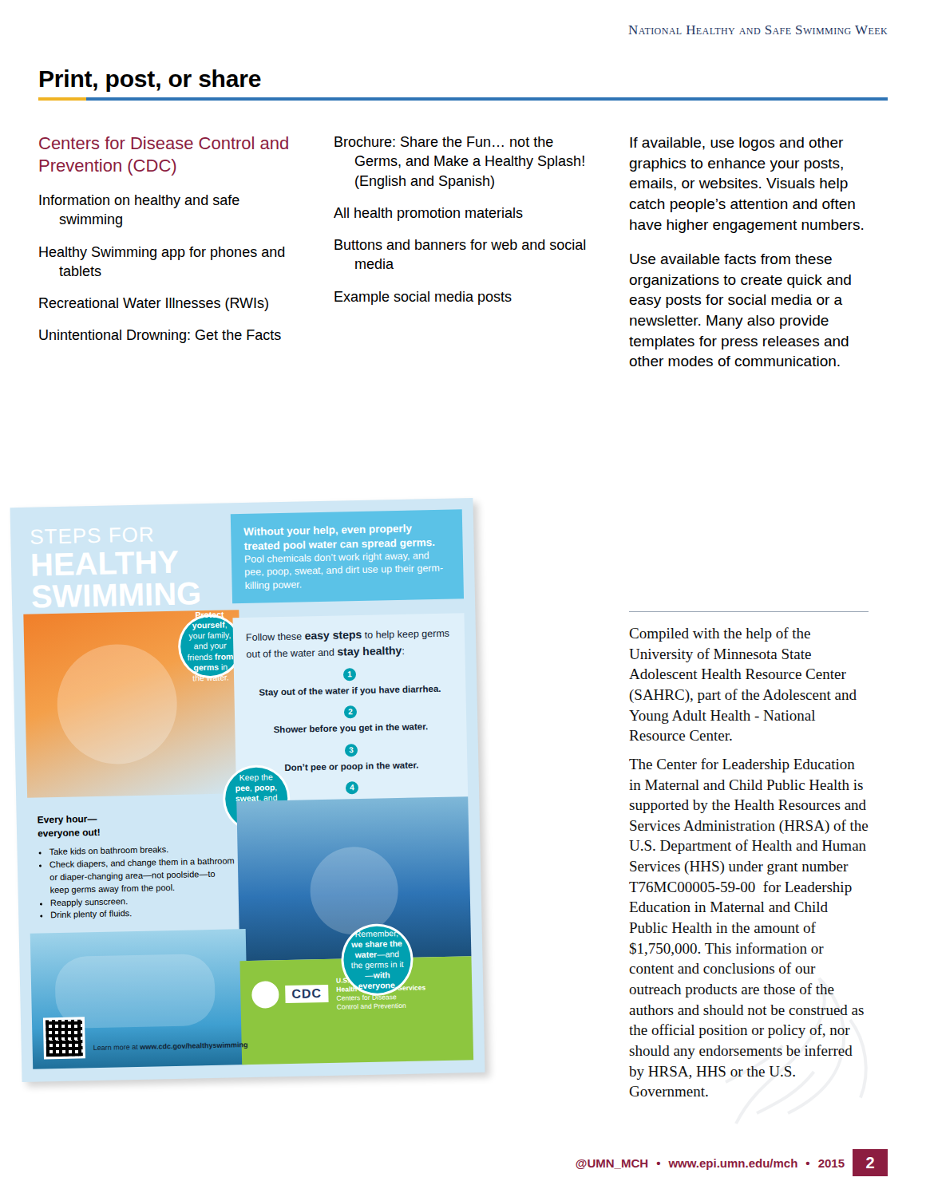National Healthy and Safe Swimming Week
Print, post, or share
Centers for Disease Control and Prevention (CDC)
Information on healthy and safe swimming
Healthy Swimming app for phones and tablets
Recreational Water Illnesses (RWIs)
Unintentional Drowning: Get the Facts
Brochure: Share the Fun… not the Germs, and Make a Healthy Splash! (English and Spanish)
All health promotion materials
Buttons and banners for web and social media
Example social media posts
If available, use logos and other graphics to enhance your posts, emails, or websites. Visuals help catch people’s attention and often have higher engagement numbers.
Use available facts from these organizations to create quick and easy posts for social media or a newsletter. Many also provide templates for press releases and other modes of communication.
Compiled with the help of the University of Minnesota State Adolescent Health Resource Center (SAHRC), part of the Adolescent and Young Adult Health - National Resource Center.
The Center for Leadership Education in Maternal and Child Public Health is supported by the Health Resources and Services Administration (HRSA) of the U.S. Department of Health and Human Services (HHS) under grant number T76MC00005-59-00 for Leadership Education in Maternal and Child Public Health in the amount of $1,750,000. This information or content and conclusions of our outreach products are those of the authors and should not be construed as the official position or policy of, nor should any endorsements be inferred by HRSA, HHS or the U.S. Government.
STEPS FOR HEALTHY SWIMMING
Without your help, even properly treated pool water can spread germs.
Pool chemicals don’t work right away, and pee, poop, sweat, and dirt use up their germ-killing power.
Protect yourself, your family, and your friends from germs in the water.
Follow these easy steps to help keep germs out of the water and stay healthy:
Stay out of the water if you have diarrhea.
Shower before you get in the water.
Don’t pee or poop in the water.
Don’t swallow the water.
Keep the pee, poop, sweat, and dirt out of the water.
Every hour—
everyone out!
Take kids on bathroom breaks.
Check diapers, and change them in a bathroom or diaper-changing area—not poolside—to keep germs away from the pool.
Reapply sunscreen.
Drink plenty of fluids.
CDC
U.S. Department of
Health and Human Services
Centers for Disease
Control and Prevention
Remember, we share the water—and the germs in it—with everyone.
Learn more at www.cdc.gov/healthyswimming
@UMN_MCH • www.epi.umn.edu/mch • 2015
2